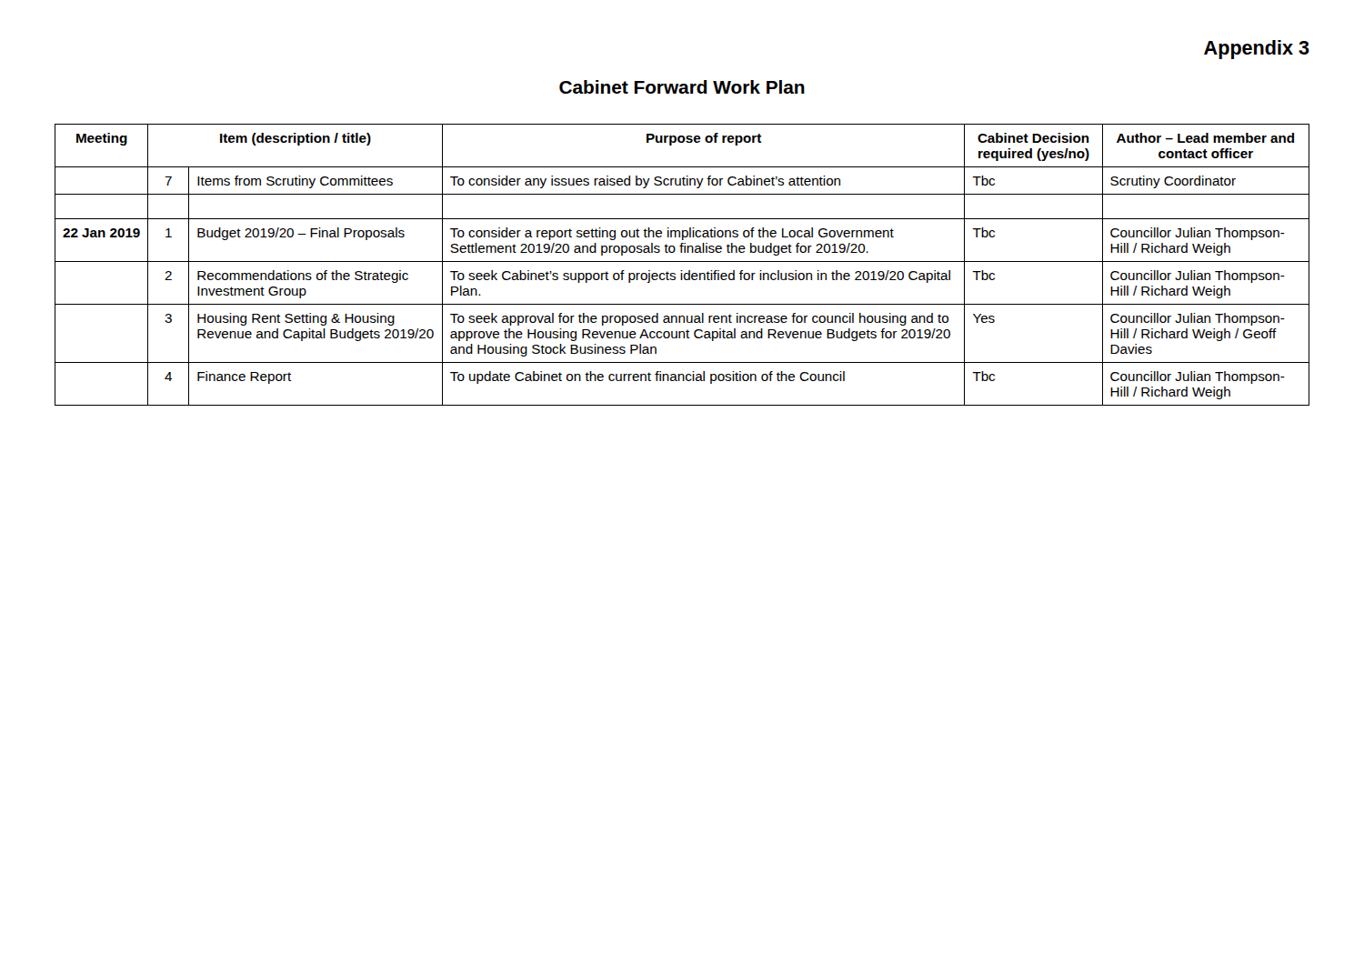Appendix 3
Cabinet Forward Work Plan
| Meeting | Item (description / title) | Purpose of report | Cabinet Decision required (yes/no) | Author – Lead member and contact officer |
| --- | --- | --- | --- | --- |
| | 7 | Items from Scrutiny Committees | To consider any issues raised by Scrutiny for Cabinet’s attention | Tbc | Scrutiny Coordinator |
| 22 Jan 2019 | 1 | Budget 2019/20 – Final Proposals | To consider a report setting out the implications of the Local Government Settlement 2019/20 and proposals to finalise the budget for 2019/20. | Tbc | Councillor Julian Thompson-Hill / Richard Weigh |
| | 2 | Recommendations of the Strategic Investment Group | To seek Cabinet’s support of projects identified for inclusion in the 2019/20 Capital Plan. | Tbc | Councillor Julian Thompson-Hill / Richard Weigh |
| | 3 | Housing Rent Setting & Housing Revenue and Capital Budgets 2019/20 | To seek approval for the proposed annual rent increase for council housing and to approve the Housing Revenue Account Capital and Revenue Budgets for 2019/20 and Housing Stock Business Plan | Yes | Councillor Julian Thompson-Hill / Richard Weigh / Geoff Davies |
| | 4 | Finance Report | To update Cabinet on the current financial position of the Council | Tbc | Councillor Julian Thompson-Hill / Richard Weigh |